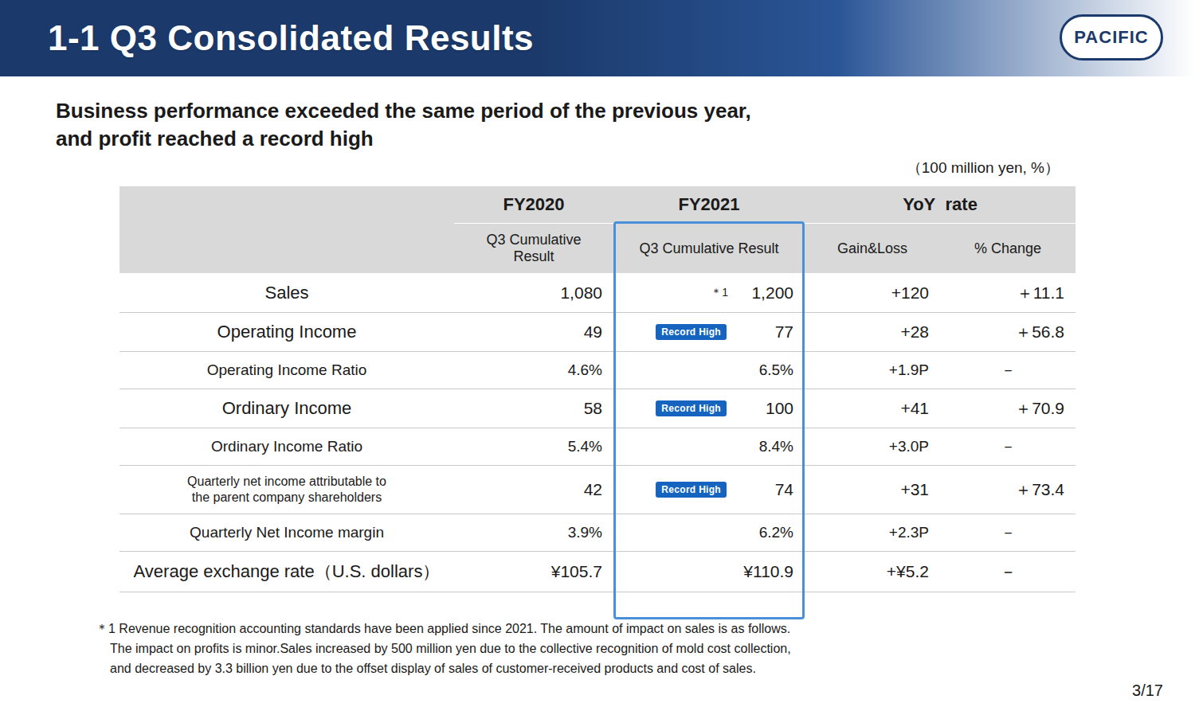1-1 Q3 Consolidated Results
PACIFIC
Business performance exceeded the same period of the previous year,
and profit reached a record high
（100 million yen, %）
| | FY2020 | FY2021 | YoY rate |
| --- | --- | --- | --- |
| Q3 Cumulative Result | Q3 Cumulative Result | Gain&Loss | % Change |
| Sales | 1,080 | ＊1 1,200 | +120 | ＋11.1 |
| Operating Income | 49 | Record High 77 | +28 | ＋56.8 |
| Operating Income Ratio | 4.6% | 6.5% | +1.9P | － |
| Ordinary Income | 58 | Record High 100 | +41 | ＋70.9 |
| Ordinary Income Ratio | 5.4% | 8.4% | +3.0P | － |
| Quarterly net income attributable to the parent company shareholders | 42 | Record High 74 | +31 | ＋73.4 |
| Quarterly Net Income margin | 3.9% | 6.2% | +2.3P | － |
| Average exchange rate（U.S. dollars） | ¥105.7 | ¥110.9 | +¥5.2 | － |
＊1 Revenue recognition accounting standards have been applied since 2021. The amount of impact on sales is as follows. The impact on profits is minor.Sales increased by 500 million yen due to the collective recognition of mold cost collection, and decreased by 3.3 billion yen due to the offset display of sales of customer-received products and cost of sales.
3/17